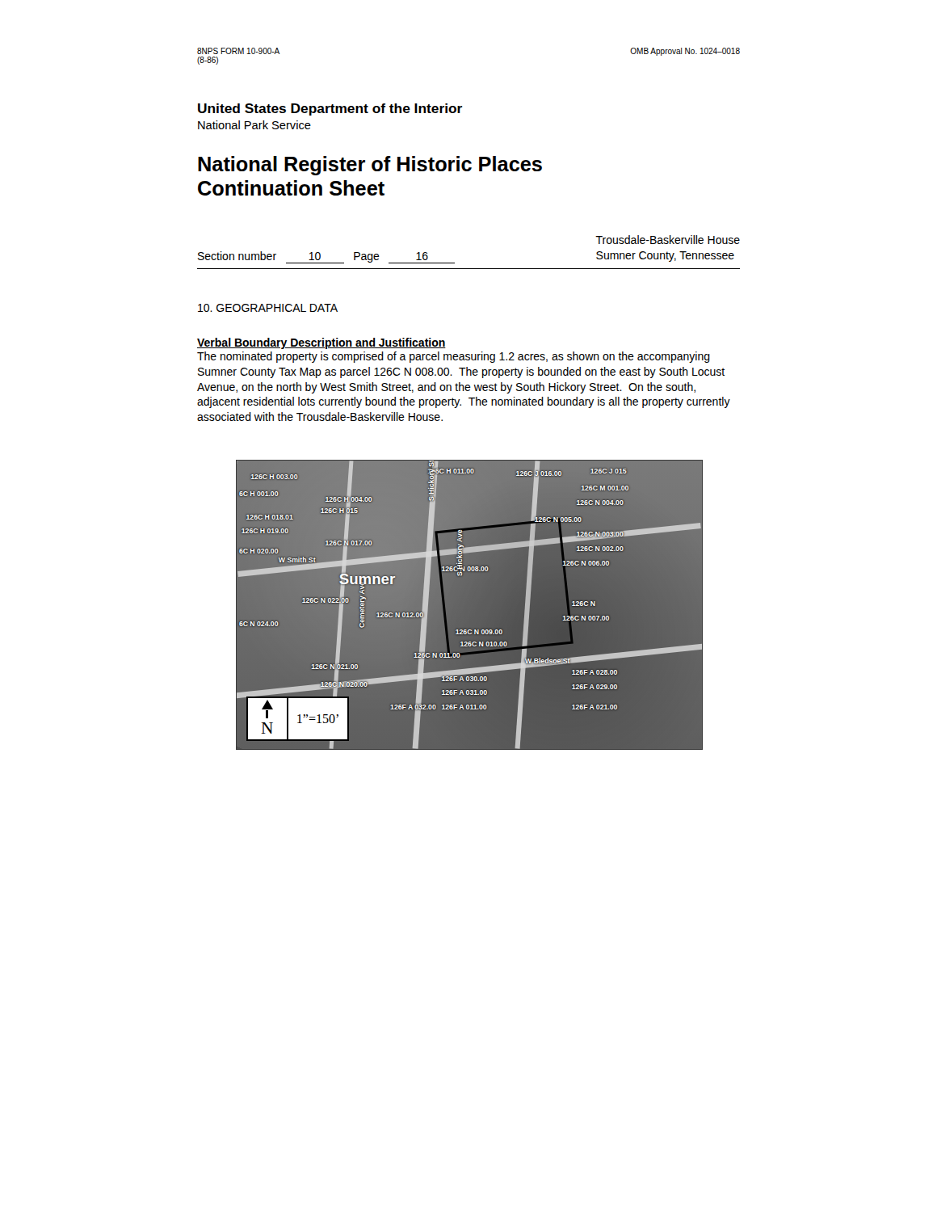8NPS FORM 10-900-A
(8-86)
OMB Approval No. 1024–0018
United States Department of the Interior
National Park Service
National Register of Historic Places
Continuation Sheet
Section number 10 Page 16
Trousdale-Baskerville House
Sumner County, Tennessee
10. GEOGRAPHICAL DATA
Verbal Boundary Description and Justification
The nominated property is comprised of a parcel measuring 1.2 acres, as shown on the accompanying Sumner County Tax Map as parcel 126C N 008.00. The property is bounded on the east by South Locust Avenue, on the north by West Smith Street, and on the west by South Hickory Street. On the south, adjacent residential lots currently bound the property. The nominated boundary is all the property currently associated with the Trousdale-Baskerville House.
126C H 003.00 6C H 001.00 126C H 004.00 126C H 011.00 126C J 016.00 126C J 015 126C M 001.00 126C N 004.00 126C N 005.00 126C N 003.00 126C N 002.00 126C N 006.00 126C N 126C N 007.00 126C H 018.01 126C H 019.00 6C H 020.00 126C H 015 126C N 017.00 126C N 022.00 6C N 024.00 126C N 012.00 126C N 008.00 126C N 009.00 126C N 010.00 126C N 011.00 126C N 021.00 126C N 020.00 126F A 030.00 126F A 031.00 126F A 032.00 126F A 011.00 126F A 028.00 126F A 029.00 126F A 021.00 W Smith St W Bledsoe St S Hickory St S Hickory Ave Cemetery Ave Sumner
N
1”=150’